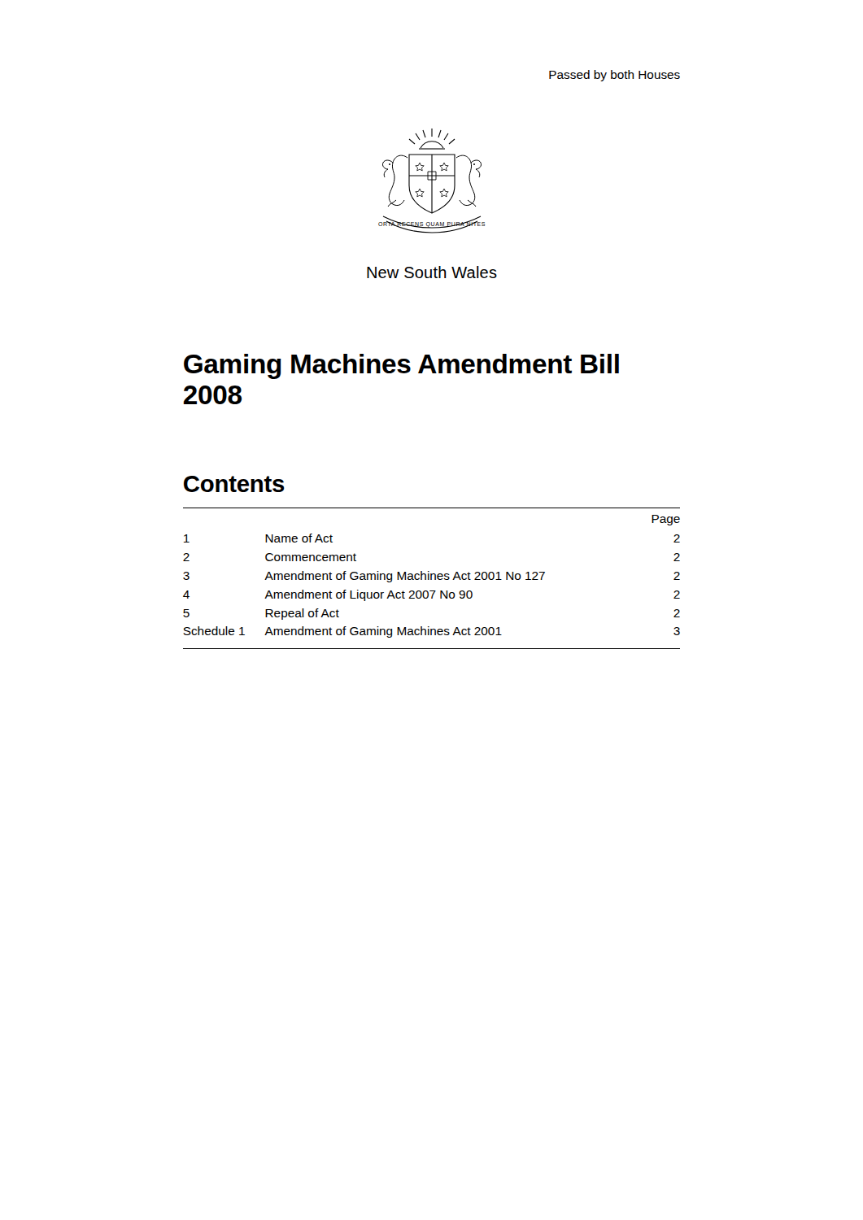Passed by both Houses
ORTA RECENS QUAM PURA NITES
New South Wales
Gaming Machines Amendment Bill 2008
Contents
Page
| 1 | Name of Act | 2 |
| 2 | Commencement | 2 |
| 3 | Amendment of Gaming Machines Act 2001 No 127 | 2 |
| 4 | Amendment of Liquor Act 2007 No 90 | 2 |
| 5 | Repeal of Act | 2 |
| Schedule 1 | Amendment of Gaming Machines Act 2001 | 3 |